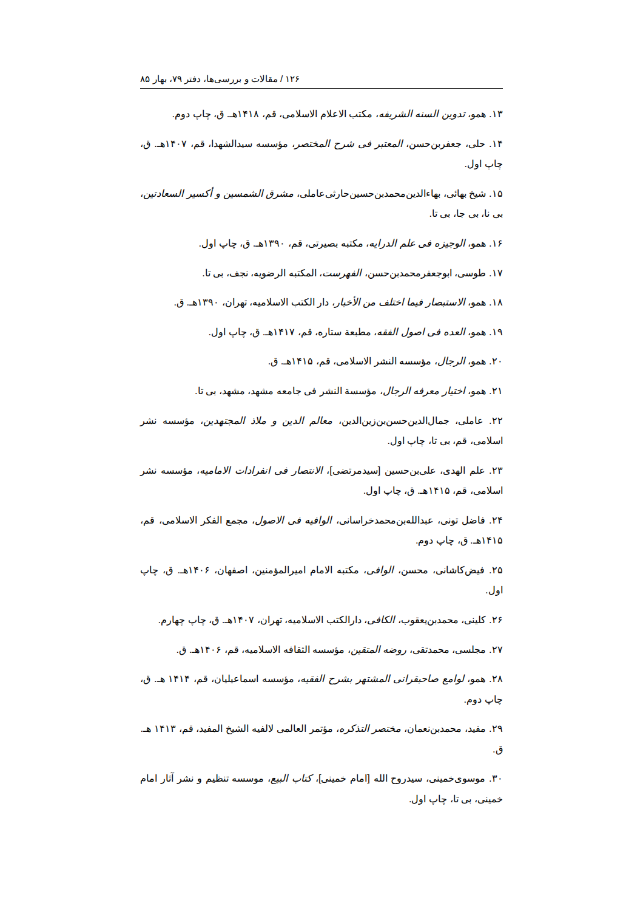۱۲۶ / مقالات و بررسی‌ها، دفتر ۷۹، بهار ۸۵
۱۳. همو، تدوین السنه الشریفه، مکتب الاعلام الاسلامی، قم، ۱۴۱۸هـ. ق، چاپ دوم.
۱۴. حلی، جعفر‌بن‌حسن، المعتبر فی شرح المختصر، مؤسسه سیدالشهدا، قم، ۱۴۰۷هـ. ق، چاپ اول.
۱۵. شیخ بهائی، بهاءالدین‌محمد‌بن‌حسین‌حارثی‌عاملی، مشرق الشمسین و أکسیر السعادتین، بی نا، بی جا، بی تا.
۱۶. همو، الوجیزه فی علم الدرایه، مکتبه بصیرتی، قم، ۱۳۹۰هـ. ق، چاپ اول.
۱۷. طوسی، ابوجعفر‌محمد‌بن‌حسن، الفهرست، المکتبه الرضویه، نجف، بی تا.
۱۸. همو، الاستبصار فیما اختلف من الأخبار، دار الکتب الاسلامیه، تهران، ۱۳۹۰هـ. ق.
۱۹. همو، العده فی اصول الفقه، مطبعة ستاره، قم، ۱۴۱۷هـ. ق، چاپ اول.
۲۰. همو، الرجال، مؤسسه النشر الاسلامی، قم، ۱۴۱۵هـ. ق.
۲۱. همو، اختیار معرفه الرجال، مؤسسة النشر فی جامعه مشهد، مشهد، بی تا.
۲۲. عاملی، جمال‌الدین‌حسن‌بن‌زین‌الدین، معالم الدین و ملاذ المجتهدین، مؤسسه نشر اسلامی، قم، بی تا، چاپ اول.
۲۳. علم الهدی، علی‌بن‌حسین [سیدمرتضی]، الانتصار فی انفرادات الامامیه، مؤسسه نشر اسلامی، قم، ۱۴۱۵هـ. ق، چاپ اول.
۲۴. فاضل تونی، عبدالله‌بن‌محمدخراسانی، الوافیه فی الاصول، مجمع الفکر الاسلامی، قم، ۱۴۱۵هـ. ق، چاپ دوم.
۲۵. فیض‌کاشانی، محسن، الوافی، مکتبه الامام امیرالمؤمنین، اصفهان، ۱۴۰۶هـ. ق، چاپ اول.
۲۶. کلینی، محمد‌بن‌یعقوب، الکافی، دارالکتب الاسلامیه، تهران، ۱۴۰۷هـ. ق، چاپ چهارم.
۲۷. مجلسی، محمدتقی، روضه المتقین، مؤسسه الثقافه الاسلامیه، قم، ۱۴۰۶هـ. ق.
۲۸. همو، لوامع صاحبقرانی المشتهر بشرح الفقیه، مؤسسه اسماعیلیان، قم، ۱۴۱۴ هـ. ق، چاپ دوم.
۲۹. مفید، محمد‌بن‌نعمان، مختصر التذکره، مؤتمر العالمی لالفیه الشیخ المفید، قم، ۱۴۱۳ هـ. ق.
۳۰. موسوی‌خمینی، سیدروح الله [امام خمینی]، کتاب البیع، موسسه تنظیم و نشر آثار امام خمینی، بی تا، چاپ اول.